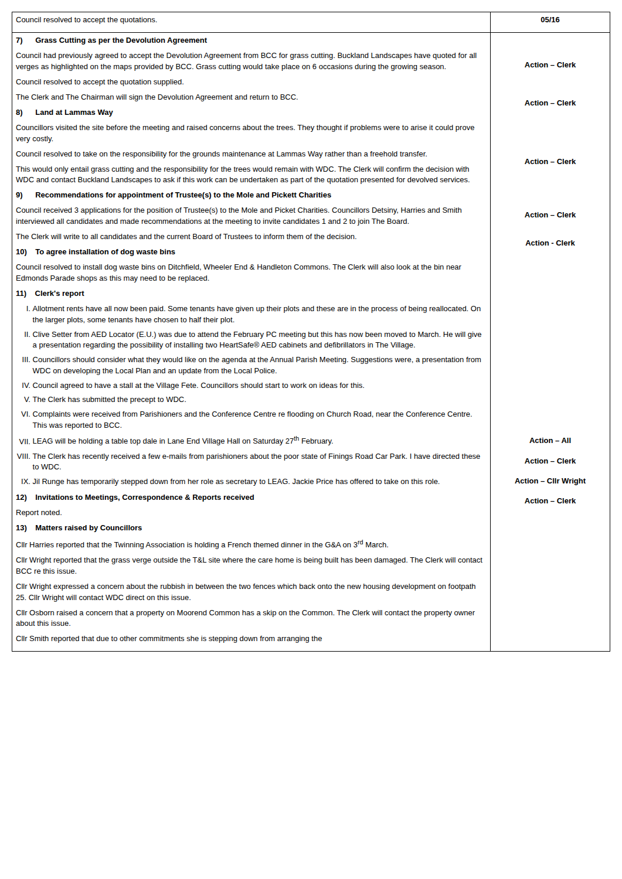| Council resolved to accept the quotations. | 05/16 |
| 7) Grass Cutting as per the Devolution Agreement Council had previously agreed to accept the Devolution Agreement from BCC for grass cutting. Buckland Landscapes have quoted for all verges as highlighted on the maps provided by BCC. Grass cutting would take place on 6 occasions during the growing season. Council resolved to accept the quotation supplied. The Clerk and The Chairman will sign the Devolution Agreement and return to BCC. 8) Land at Lammas Way Councillors visited the site before the meeting and raised concerns about the trees. They thought if problems were to arise it could prove very costly. Council resolved to take on the responsibility for the grounds maintenance at Lammas Way rather than a freehold transfer. This would only entail grass cutting and the responsibility for the trees would remain with WDC. The Clerk will confirm the decision with WDC and contact Buckland Landscapes to ask if this work can be undertaken as part of the quotation presented for devolved services. 9) Recommendations for appointment of Trustee(s) to the Mole and Pickett Charities Council received 3 applications for the position of Trustee(s) to the Mole and Picket Charities. Councillors Detsiny, Harries and Smith interviewed all candidates and made recommendations at the meeting to invite candidates 1 and 2 to join The Board. The Clerk will write to all candidates and the current Board of Trustees to inform them of the decision. 10) To agree installation of dog waste bins Council resolved to install dog waste bins on Ditchfield, Wheeler End & Handleton Commons. The Clerk will also look at the bin near Edmonds Parade shops as this may need to be replaced. 11) Clerk's report Allotment rents have all now been paid. Some tenants have given up their plots and these are in the process of being reallocated. On the larger plots, some tenants have chosen to half their plot. Clive Setter from AED Locator (E.U.) was due to attend the February PC meeting but this has now been moved to March. He will give a presentation regarding the possibility of installing two HeartSafe® AED cabinets and defibrillators in The Village. Councillors should consider what they would like on the agenda at the Annual Parish Meeting. Suggestions were, a presentation from WDC on developing the Local Plan and an update from the Local Police. Council agreed to have a stall at the Village Fete. Councillors should start to work on ideas for this. The Clerk has submitted the precept to WDC. Complaints were received from Parishioners and the Conference Centre re flooding on Church Road, near the Conference Centre. This was reported to BCC. LEAG will be holding a table top dale in Lane End Village Hall on Saturday 27 th February. The Clerk has recently received a few e-mails from parishioners about the poor state of Finings Road Car Park. I have directed these to WDC. Jil Runge has temporarily stepped down from her role as secretary to LEAG. Jackie Price has offered to take on this role. 12) Invitations to Meetings, Correspondence & Reports received Report noted. 13) Matters raised by Councillors Cllr Harries reported that the Twinning Association is holding a French themed dinner in the G&A on 3 rd March. Cllr Wright reported that the grass verge outside the T&L site where the care home is being built has been damaged. The Clerk will contact BCC re this issue. Cllr Wright expressed a concern about the rubbish in between the two fences which back onto the new housing development on footpath 25. Cllr Wright will contact WDC direct on this issue. Cllr Osborn raised a concern that a property on Moorend Common has a skip on the Common. The Clerk will contact the property owner about this issue. Cllr Smith reported that due to other commitments she is stepping down from arranging the | Action – Clerk Action – Clerk Action – Clerk Action – Clerk Action - Clerk Action – All Action – Clerk Action – Cllr Wright Action – Clerk |